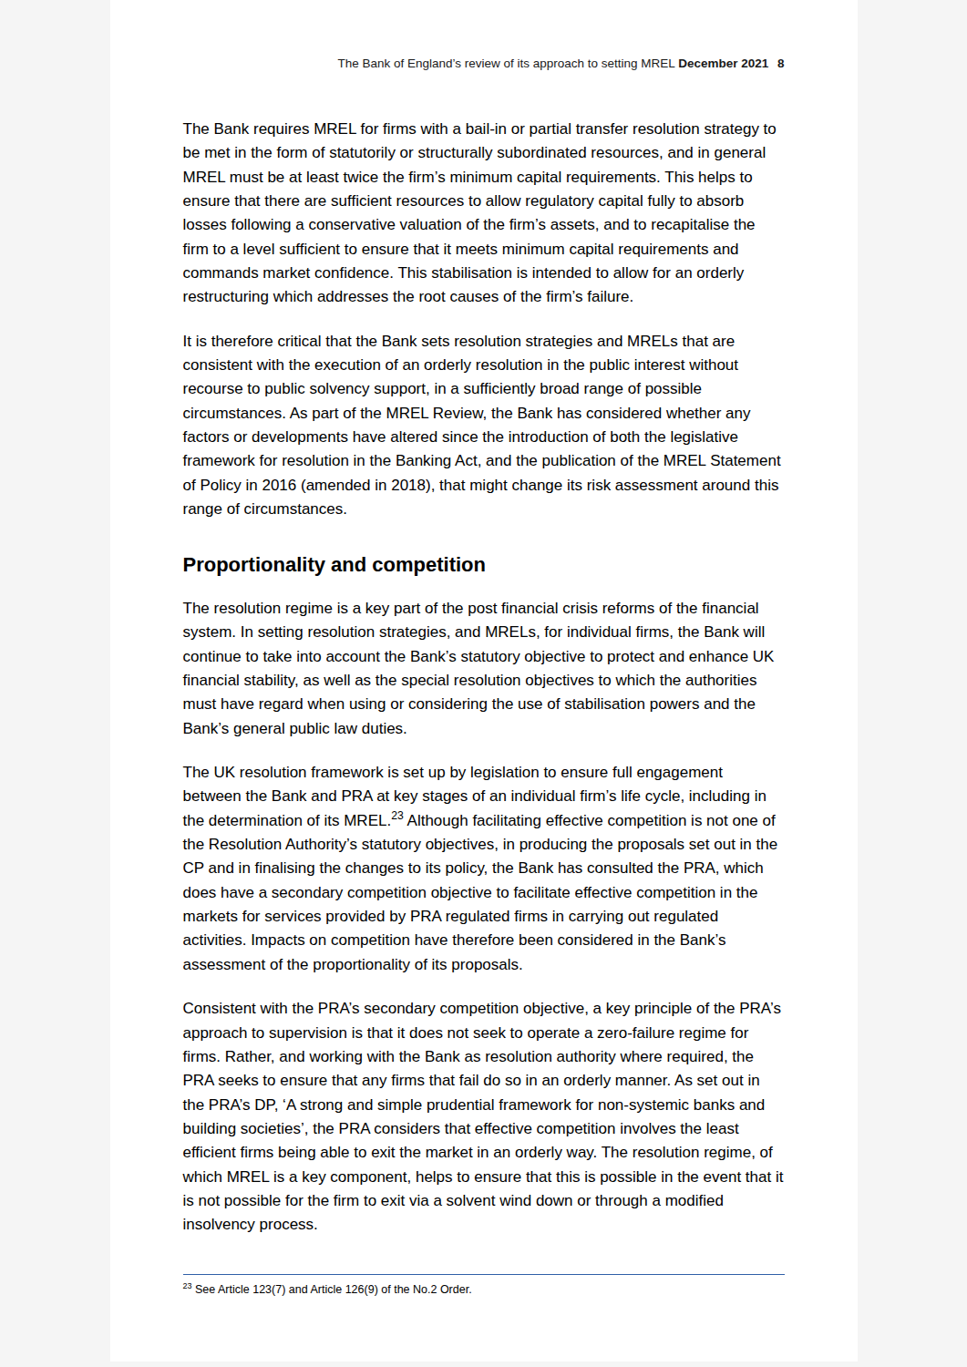The Bank of England’s review of its approach to setting MREL December 2021 8
The Bank requires MREL for firms with a bail-in or partial transfer resolution strategy to be met in the form of statutorily or structurally subordinated resources, and in general MREL must be at least twice the firm’s minimum capital requirements. This helps to ensure that there are sufficient resources to allow regulatory capital fully to absorb losses following a conservative valuation of the firm’s assets, and to recapitalise the firm to a level sufficient to ensure that it meets minimum capital requirements and commands market confidence. This stabilisation is intended to allow for an orderly restructuring which addresses the root causes of the firm’s failure.
It is therefore critical that the Bank sets resolution strategies and MRELs that are consistent with the execution of an orderly resolution in the public interest without recourse to public solvency support, in a sufficiently broad range of possible circumstances. As part of the MREL Review, the Bank has considered whether any factors or developments have altered since the introduction of both the legislative framework for resolution in the Banking Act, and the publication of the MREL Statement of Policy in 2016 (amended in 2018), that might change its risk assessment around this range of circumstances.
Proportionality and competition
The resolution regime is a key part of the post financial crisis reforms of the financial system. In setting resolution strategies, and MRELs, for individual firms, the Bank will continue to take into account the Bank’s statutory objective to protect and enhance UK financial stability, as well as the special resolution objectives to which the authorities must have regard when using or considering the use of stabilisation powers and the Bank’s general public law duties.
The UK resolution framework is set up by legislation to ensure full engagement between the Bank and PRA at key stages of an individual firm’s life cycle, including in the determination of its MREL.23 Although facilitating effective competition is not one of the Resolution Authority’s statutory objectives, in producing the proposals set out in the CP and in finalising the changes to its policy, the Bank has consulted the PRA, which does have a secondary competition objective to facilitate effective competition in the markets for services provided by PRA regulated firms in carrying out regulated activities. Impacts on competition have therefore been considered in the Bank’s assessment of the proportionality of its proposals.
Consistent with the PRA’s secondary competition objective, a key principle of the PRA’s approach to supervision is that it does not seek to operate a zero-failure regime for firms. Rather, and working with the Bank as resolution authority where required, the PRA seeks to ensure that any firms that fail do so in an orderly manner. As set out in the PRA’s DP, ‘A strong and simple prudential framework for non-systemic banks and building societies’, the PRA considers that effective competition involves the least efficient firms being able to exit the market in an orderly way. The resolution regime, of which MREL is a key component, helps to ensure that this is possible in the event that it is not possible for the firm to exit via a solvent wind down or through a modified insolvency process.
23 See Article 123(7) and Article 126(9) of the No.2 Order.